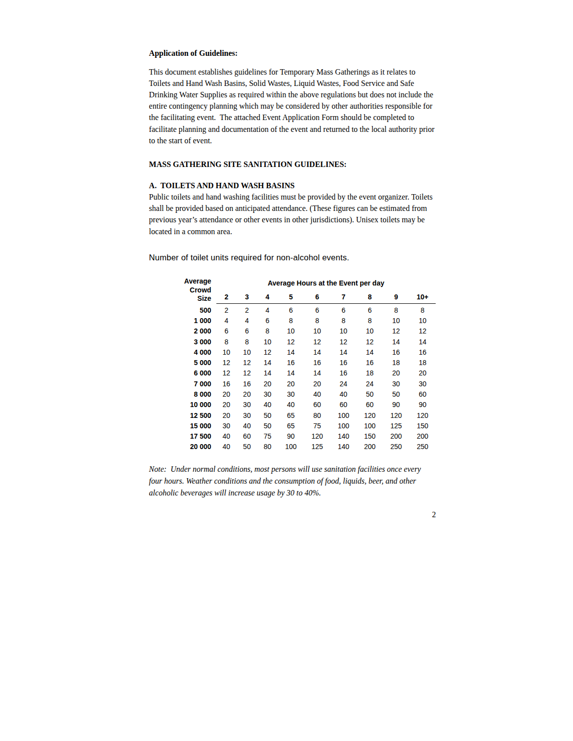Application of Guidelines:
This document establishes guidelines for Temporary Mass Gatherings as it relates to Toilets and Hand Wash Basins, Solid Wastes, Liquid Wastes, Food Service and Safe Drinking Water Supplies as required within the above regulations but does not include the entire contingency planning which may be considered by other authorities responsible for the facilitating event. The attached Event Application Form should be completed to facilitate planning and documentation of the event and returned to the local authority prior to the start of event.
MASS GATHERING SITE SANITATION GUIDELINES:
A. TOILETS AND HAND WASH BASINS
Public toilets and hand washing facilities must be provided by the event organizer. Toilets shall be provided based on anticipated attendance. (These figures can be estimated from previous year’s attendance or other events in other jurisdictions). Unisex toilets may be located in a common area.
Number of toilet units required for non-alcohol events.
| Average Crowd Size | Average Hours at the Event per day |
| --- | --- |
| 2 | 3 | 4 | 5 | 6 | 7 | 8 | 9 | 10+ |
| 500 | 2 | 2 | 4 | 6 | 6 | 6 | 6 | 8 | 8 |
| 1 000 | 4 | 4 | 6 | 8 | 8 | 8 | 8 | 10 | 10 |
| 2 000 | 6 | 6 | 8 | 10 | 10 | 10 | 10 | 12 | 12 |
| 3 000 | 8 | 8 | 10 | 12 | 12 | 12 | 12 | 14 | 14 |
| 4 000 | 10 | 10 | 12 | 14 | 14 | 14 | 14 | 16 | 16 |
| 5 000 | 12 | 12 | 14 | 16 | 16 | 16 | 16 | 18 | 18 |
| 6 000 | 12 | 12 | 14 | 14 | 14 | 16 | 18 | 20 | 20 |
| 7 000 | 16 | 16 | 20 | 20 | 20 | 24 | 24 | 30 | 30 |
| 8 000 | 20 | 20 | 30 | 30 | 40 | 40 | 50 | 50 | 60 |
| 10 000 | 20 | 30 | 40 | 40 | 60 | 60 | 60 | 90 | 90 |
| 12 500 | 20 | 30 | 50 | 65 | 80 | 100 | 120 | 120 | 120 |
| 15 000 | 30 | 40 | 50 | 65 | 75 | 100 | 100 | 125 | 150 |
| 17 500 | 40 | 60 | 75 | 90 | 120 | 140 | 150 | 200 | 200 |
| 20 000 | 40 | 50 | 80 | 100 | 125 | 140 | 200 | 250 | 250 |
Note: Under normal conditions, most persons will use sanitation facilities once every four hours. Weather conditions and the consumption of food, liquids, beer, and other alcoholic beverages will increase usage by 30 to 40%.
2